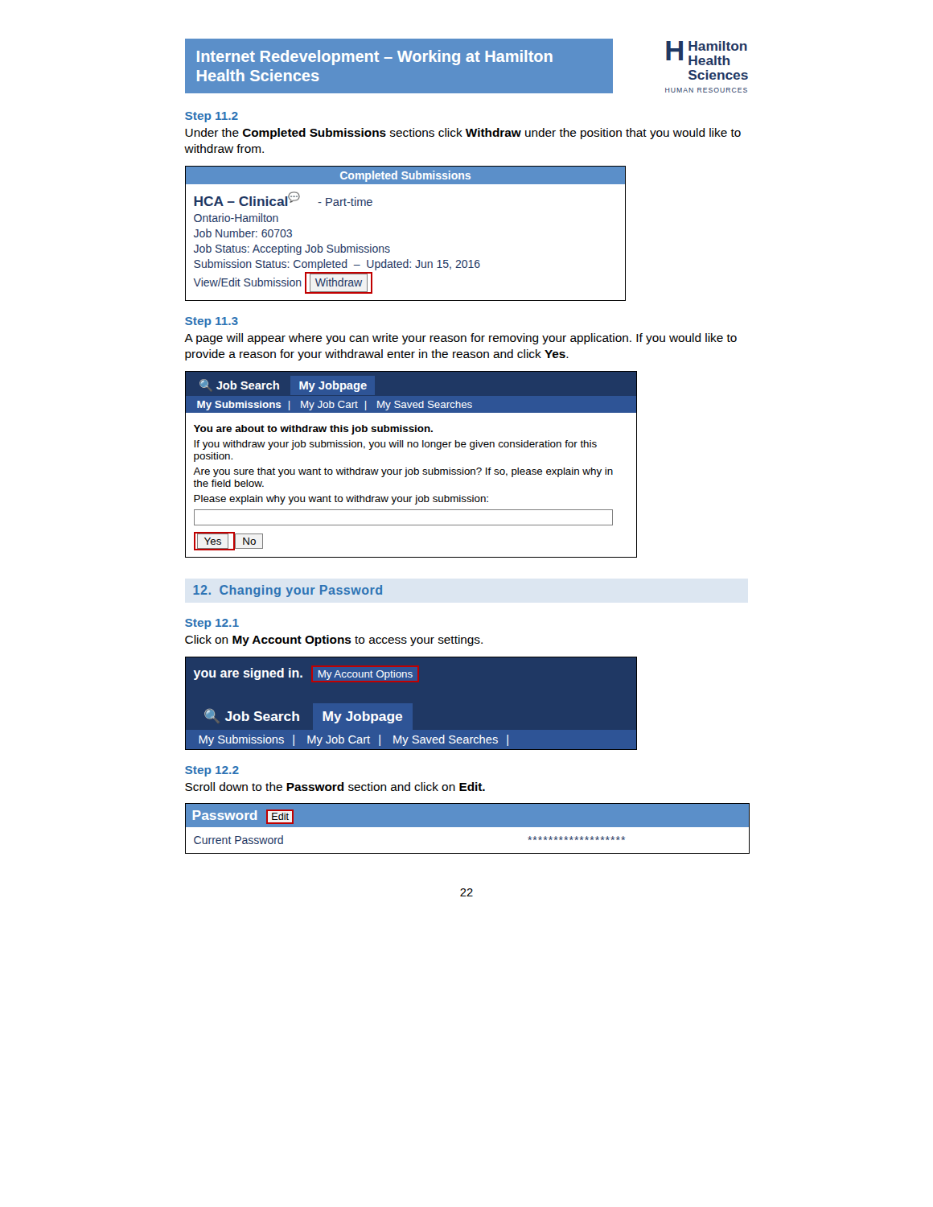Internet Redevelopment – Working at Hamilton Health Sciences
H
Hamilton
Health
Sciences
HUMAN RESOURCES
Step 11.2
Under the Completed Submissions sections click Withdraw under the position that you would like to withdraw from.
Completed Submissions
HCA – Clinical💬 - Part-time
Ontario-Hamilton
Job Number: 60703
Job Status: Accepting Job Submissions
Submission Status: Completed – Updated: Jun 15, 2016
View/Edit Submission Withdraw
Step 11.3
A page will appear where you can write your reason for removing your application. If you would like to provide a reason for your withdrawal enter in the reason and click Yes.
🔍 Job Search My Jobpage
My Submissions| My Job Cart| My Saved Searches
You are about to withdraw this job submission.
If you withdraw your job submission, you will no longer be given consideration for this position.
Are you sure that you want to withdraw your job submission? If so, please explain why in the field below.
Please explain why you want to withdraw your job submission:
Yes No
12. Changing your Password
Step 12.1
Click on My Account Options to access your settings.
you are signed in. My Account Options
🔍 Job Search My Jobpage
My Submissions| My Job Cart| My Saved Searches|
Step 12.2
Scroll down to the Password section and click on Edit.
Password Edit
Current Password
*******************
22